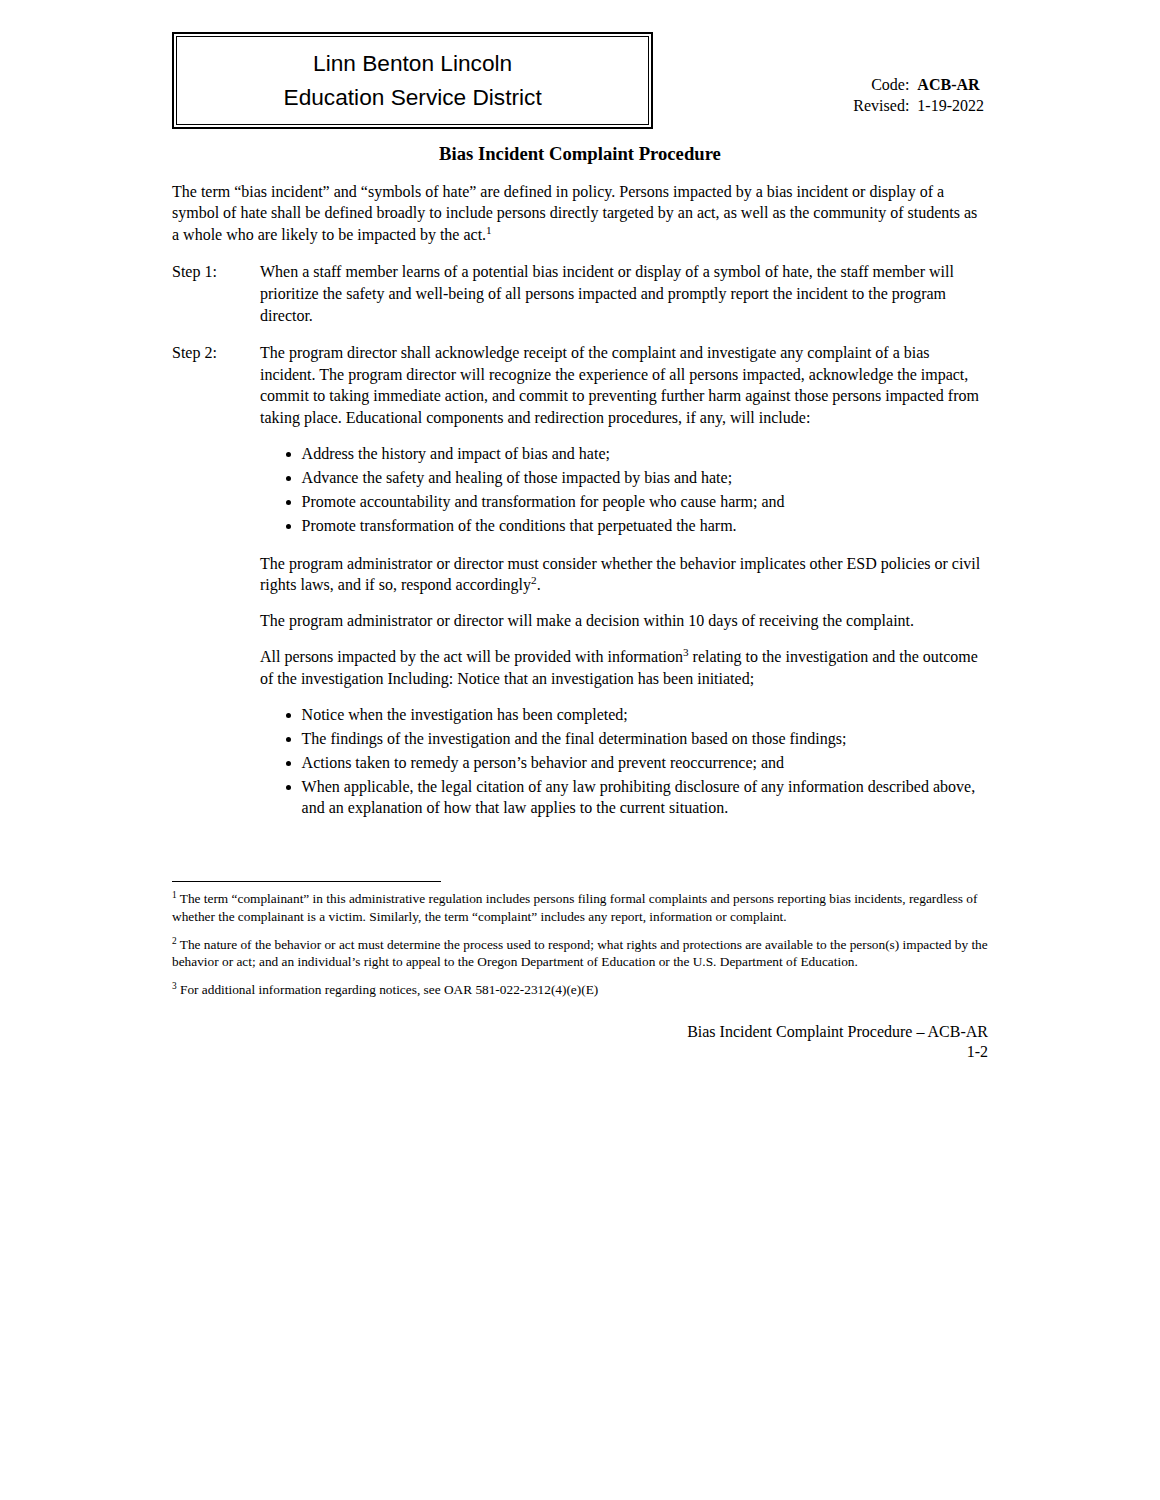Linn Benton Lincoln
Education Service District
| Code: | ACB-AR |
| Revised: | 1-19-2022 |
Bias Incident Complaint Procedure
The term “bias incident” and “symbols of hate” are defined in policy. Persons impacted by a bias incident or display of a symbol of hate shall be defined broadly to include persons directly targeted by an act, as well as the community of students as a whole who are likely to be impacted by the act.1
Step 1:
When a staff member learns of a potential bias incident or display of a symbol of hate, the staff member will prioritize the safety and well-being of all persons impacted and promptly report the incident to the program director.
Step 2:
The program director shall acknowledge receipt of the complaint and investigate any complaint of a bias incident. The program director will recognize the experience of all persons impacted, acknowledge the impact, commit to taking immediate action, and commit to preventing further harm against those persons impacted from taking place. Educational components and redirection procedures, if any, will include:
Address the history and impact of bias and hate;
Advance the safety and healing of those impacted by bias and hate;
Promote accountability and transformation for people who cause harm; and
Promote transformation of the conditions that perpetuated the harm.
The program administrator or director must consider whether the behavior implicates other ESD policies or civil rights laws, and if so, respond accordingly2.
The program administrator or director will make a decision within 10 days of receiving the complaint.
All persons impacted by the act will be provided with information3 relating to the investigation and the outcome of the investigation Including: Notice that an investigation has been initiated;
Notice when the investigation has been completed;
The findings of the investigation and the final determination based on those findings;
Actions taken to remedy a person’s behavior and prevent reoccurrence; and
When applicable, the legal citation of any law prohibiting disclosure of any information described above, and an explanation of how that law applies to the current situation.
1 The term “complainant” in this administrative regulation includes persons filing formal complaints and persons reporting bias incidents, regardless of whether the complainant is a victim. Similarly, the term “complaint” includes any report, information or complaint.
2 The nature of the behavior or act must determine the process used to respond; what rights and protections are available to the person(s) impacted by the behavior or act; and an individual’s right to appeal to the Oregon Department of Education or the U.S. Department of Education.
3 For additional information regarding notices, see OAR 581-022-2312(4)(e)(E)
Bias Incident Complaint Procedure – ACB-AR
1-2